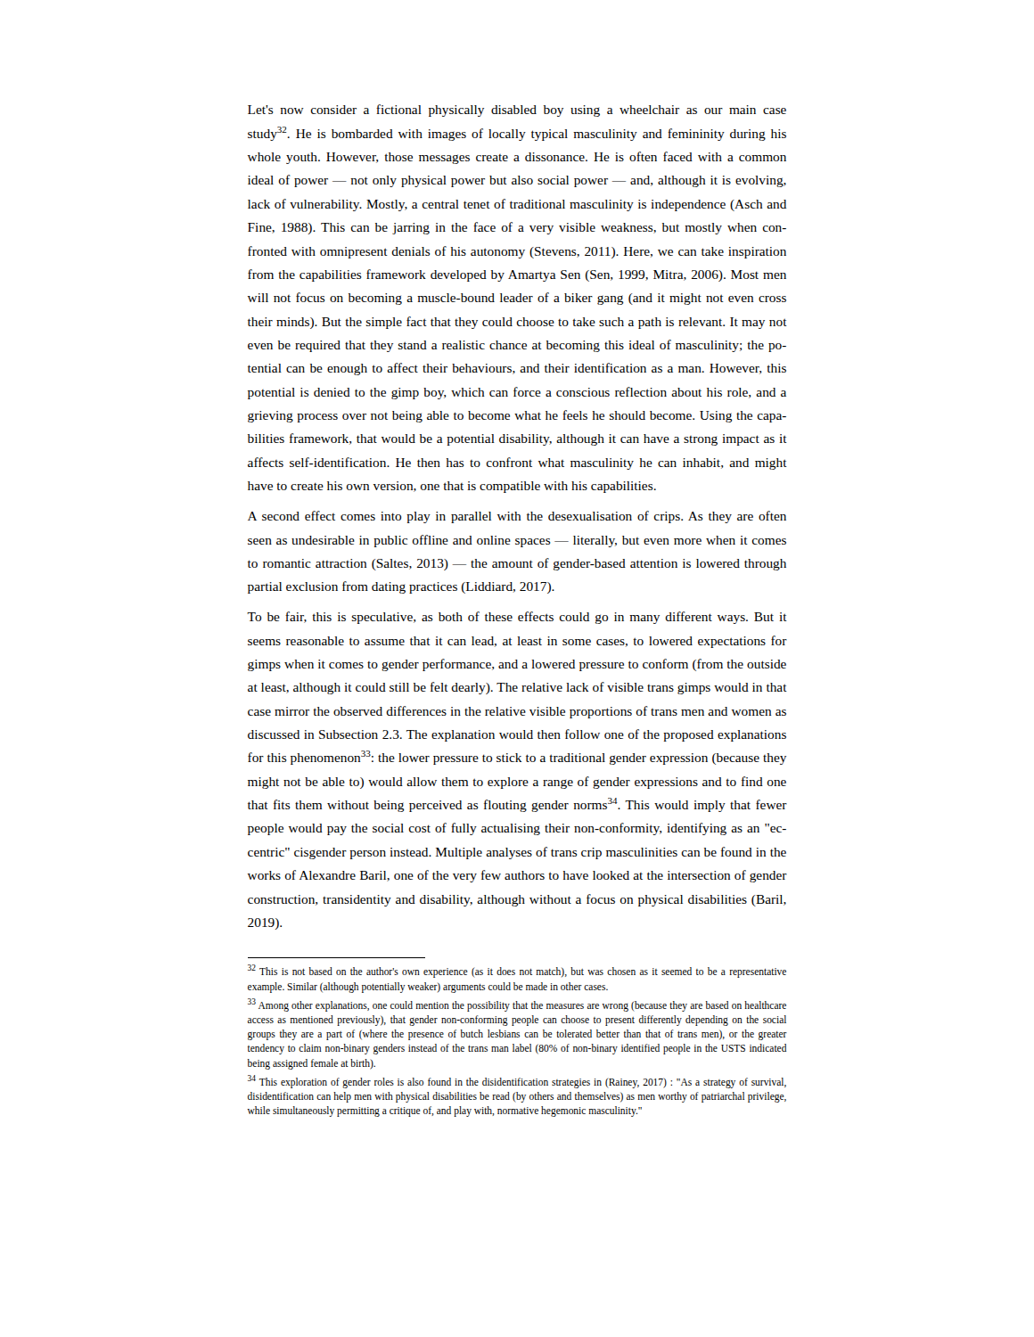Let's now consider a fictional physically disabled boy using a wheelchair as our main case study32. He is bombarded with images of locally typical masculinity and femininity during his whole youth. However, those messages create a dissonance. He is often faced with a common ideal of power — not only physical power but also social power — and, although it is evolving, lack of vulnerability. Mostly, a central tenet of traditional masculinity is independence (Asch and Fine, 1988). This can be jarring in the face of a very visible weakness, but mostly when confronted with omnipresent denials of his autonomy (Stevens, 2011). Here, we can take inspiration from the capabilities framework developed by Amartya Sen (Sen, 1999, Mitra, 2006). Most men will not focus on becoming a muscle-bound leader of a biker gang (and it might not even cross their minds). But the simple fact that they could choose to take such a path is relevant. It may not even be required that they stand a realistic chance at becoming this ideal of masculinity; the potential can be enough to affect their behaviours, and their identification as a man. However, this potential is denied to the gimp boy, which can force a conscious reflection about his role, and a grieving process over not being able to become what he feels he should become. Using the capabilities framework, that would be a potential disability, although it can have a strong impact as it affects self-identification. He then has to confront what masculinity he can inhabit, and might have to create his own version, one that is compatible with his capabilities.
A second effect comes into play in parallel with the desexualisation of crips. As they are often seen as undesirable in public offline and online spaces — literally, but even more when it comes to romantic attraction (Saltes, 2013) — the amount of gender-based attention is lowered through partial exclusion from dating practices (Liddiard, 2017).
To be fair, this is speculative, as both of these effects could go in many different ways. But it seems reasonable to assume that it can lead, at least in some cases, to lowered expectations for gimps when it comes to gender performance, and a lowered pressure to conform (from the outside at least, although it could still be felt dearly). The relative lack of visible trans gimps would in that case mirror the observed differences in the relative visible proportions of trans men and women as discussed in Subsection 2.3. The explanation would then follow one of the proposed explanations for this phenomenon33: the lower pressure to stick to a traditional gender expression (because they might not be able to) would allow them to explore a range of gender expressions and to find one that fits them without being perceived as flouting gender norms34. This would imply that fewer people would pay the social cost of fully actualising their non-conformity, identifying as an "eccentric" cisgender person instead. Multiple analyses of trans crip masculinities can be found in the works of Alexandre Baril, one of the very few authors to have looked at the intersection of gender construction, transidentity and disability, although without a focus on physical disabilities (Baril, 2019).
32 This is not based on the author's own experience (as it does not match), but was chosen as it seemed to be a representative example. Similar (although potentially weaker) arguments could be made in other cases.
33 Among other explanations, one could mention the possibility that the measures are wrong (because they are based on healthcare access as mentioned previously), that gender non-conforming people can choose to present differently depending on the social groups they are a part of (where the presence of butch lesbians can be tolerated better than that of trans men), or the greater tendency to claim non-binary genders instead of the trans man label (80% of non-binary identified people in the USTS indicated being assigned female at birth).
34 This exploration of gender roles is also found in the disidentification strategies in (Rainey, 2017) : "As a strategy of survival, disidentification can help men with physical disabilities be read (by others and themselves) as men worthy of patriarchal privilege, while simultaneously permitting a critique of, and play with, normative hegemonic masculinity."